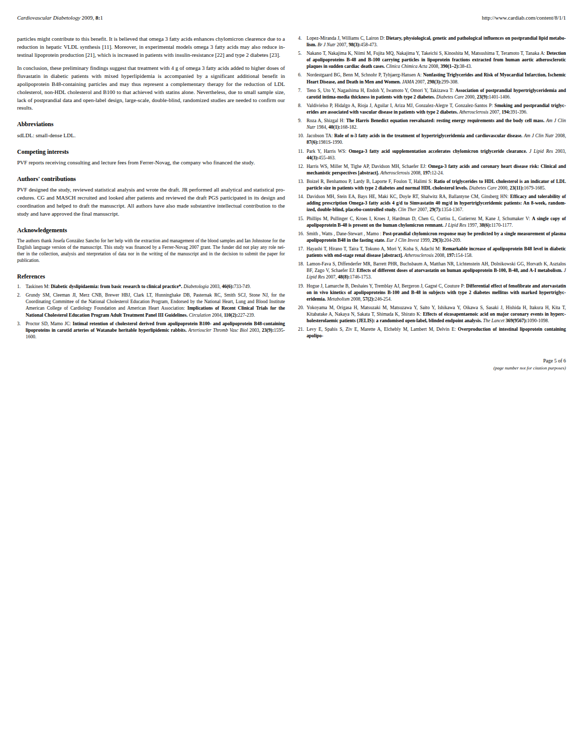Cardiovascular Diabetology 2009, 8: 1
http://www.cardiab.com/content/8/1/1
particles might contribute to this benefit. It is believed that omega 3 fatty acids enhances chylomicron clearence due to a reduction in hepatic VLDL synthesis [11]. Moreover, in experimental models omega 3 fatty acids may also reduce intestinal lipoprotein production [21], which is increased in patients with insulin-resistance [22] and type 2 diabetes [23].
In conclusion, these preliminary findings suggest that treatment with 4 g of omega 3 fatty acids added to higher doses of fluvastatin in diabetic patients with mixed hyperlipidemia is accompanied by a significant additional benefit in apolipoprotein B48-containing particles and may thus represent a complementary therapy for the reduction of LDL cholesterol, non-HDL cholesterol and B100 to that achieved with statins alone. Nevertheless, due to small sample size, lack of postprandial data and open-label design, large-scale, double-blind, randomized studies are needed to confirm our results.
Abbreviations
sdLDL: small-dense LDL.
Competing interests
PVF reports receiving consulting and lecture fees from Ferrer-Novag, the company who financed the study.
Authors' contributions
PVF designed the study, reviewed statistical analysis and wrote the draft. JR performed all analytical and statistical procedures. CG and MASCH recruited and looked after patients and reviewed the draft PGS participated in its design and coordination and helped to draft the manuscript. All authors have also made substantive intellectual contribution to the study and have approved the final manuscript.
Acknowledgements
The authors thank Josefa González Sancho for her help with the extraction and management of the blood samples and Ian Johnstone for the English language version of the manuscript. This study was financed by a Ferrer-Novag 2007 grant. The funder did not play any role neither in the collection, analysis and nterpretation of data nor in the writing of the manuscript and in the decision to submit the paper for publication.
References
Taskinen M: Diabetic dyslipidaemia: from basic research to clinical practice*. Diabetologia 2003, 46(6): 733-749.
Grundy SM, Cleeman JI, Merz CNB, Brewer HBJ, Clark LT, Hunninghake DB, Pasternak RC, Smith SCJ, Stone NJ, for the Coordinating Committee of the National Cholesterol Education Program, Endorsed by the National Heart, Lung and Blood Institute American College of Cardiology Foundation and American Heart Association: Implications of Recent Clinical Trials for the National Cholesterol Education Program Adult Treatment Panel III Guidelines. Circulation 2004, 110(2): 227-239.
Proctor SD, Mamo JC: Intimal retention of cholesterol derived from apolipoprotein B100- and apolipoprotein B48-containing lipoproteins in carotid arteries of Watanabe heritable hyperlipidemic rabbits. Arterioscler Thromb Vasc Biol 2003, 23(9): 1595-1600.
Lopez-Miranda J, Williams C, Lairon D: Dietary, physiological, genetic and pathological influences on postprandial lipid metabolism. Br J Nutr 2007, 98(3): 458-473.
Nakano T, Nakajima K, Niimi M, Fujita MQ, Nakajima Y, Takeichi S, Kinoshita M, Matsushima T, Teramoto T, Tanaka A: Detection of apolipoproteins B-48 and B-100 carrying particles in lipoprotein fractions extracted from human aortic atherosclerotic plaques in sudden cardiac death cases. Clinica Chimica Acta 2008, 390(1–2): 38-43.
Nordestgaard BG, Benn M, Schnohr P, Tybjaerg-Hansen A: Nonfasting Triglycerides and Risk of Myocardial Infarction, Ischemic Heart Disease, and Death in Men and Women. JAMA 2007, 298(3): 299-308.
Teno S, Uto Y, Nagashima H, Endoh Y, Iwamoto Y, Omori Y, Takizawa T: Association of postprandial hypertriglyceridemia and carotid intima-media thickness in patients with type 2 diabetes. Diabetes Care 2000, 23(9): 1401-1406.
Valdivielso P, Hidalgo A, Rioja J, Aguilar I, Ariza MJ, Gonzalez-Alegre T, Gonzalez-Santos P: Smoking and postprandial triglycerides are associated with vascular disease in patients with type 2 diabetes. Atherosclerosis 2007, 194: 391-396.
Roza A, Shizgal H: The Harris Benedict equation reevaluated: resting energy requirements and the body cell mass. Am J Clin Nutr 1984, 40(1): 168-182.
Jacobson TA: Role of n-3 fatty acids in the treatment of hypertriglyceridemia and cardiovascular disease. Am J Clin Nutr 2008, 87(6): 1981S-1990.
Park Y, Harris WS: Omega-3 fatty acid supplementation accelerates chylomicron triglyceride clearance. J Lipid Res 2003, 44(3): 455-463.
Harris WS, Miller M, Tighe AP, Davidson MH, Schaefer EJ: Omega-3 fatty acids and coronary heart disease risk: Clinical and mechanistic perspectives [abstract]. Atherosclerosis 2008, 197: 12-24.
Boizel R, Benhamou P, Lardy B, Laporte F, Foulon T, Halimi S: Ratio of triglycerides to HDL cholesterol is an indicator of LDL particle size in patients with type 2 diabetes and normal HDL cholesterol levels. Diabetes Care 2000, 23(11): 1679-1685.
Davidson MH, Stein EA, Bays HE, Maki KC, Doyle RT, Shalwitz RA, Ballantyne CM, Ginsberg HN: Efficacy and tolerability of adding prescription Omega-3 fatty acids 4 g/d to Simvastatin 40 mg/d in hypertriglyceridemic patients: An 8-week, randomized, double-blind, placebo-controlled study. Clin Ther 2007, 29(7): 1354-1367.
Phillips M, Pullinger C, Kroes I, Kroes J, Hardman D, Chen G, Curtiss L, Gutierrez M, Kane J, Schumaker V: A single copy of apolipoprotein B-48 is present on the human chylomicron remnant. J Lipid Res 1997, 38(6): 1170-1177.
Smith , Watts , Dane-Stewart , Mamo : Post-prandial chylomicron response may be predicted by a single measurement of plasma apolipoprotein B48 in the fasting state. Eur J Clin Invest 1999, 29(3): 204-209.
Hayashi T, Hirano T, Taira T, Tokuno A, Mori Y, Koba S, Adachi M: Remarkable increase of apolipoprotein B48 level in diabetic patients with end-stage renal disease [abstract]. Atherosclerosis 2008, 197: 154-158.
Lamon-Fava S, Diffenderfer MR, Barrett PHR, Buchsbaum A, Matthan NR, Lichtenstein AH, Dolnikowski GG, Horvath K, Asztalos BF, Zago V, Schaefer EJ: Effects of different doses of atorvastatin on human apolipoprotein B-100, B-48, and A-I metabolism. J Lipid Res 2007, 48(8): 1746-1753.
Hogue J, Lamarche B, Deshaies Y, Tremblay AJ, Bergeron J, Gagné C, Couture P: Differential effect of fenofibrate and atorvastatin on in vivo kinetics of apolipoproteins B-100 and B-48 in subjects with type 2 diabetes mellitus with marked hypertriglyceridemia. Metabolism 2008, 57(2): 246-254.
Yokoyama M, Origasa H, Matsuzaki M, Matsuzawa Y, Saito Y, Ishikawa Y, Oikawa S, Sasaki J, Hishida H, Itakura H, Kita T, Kitabatake A, Nakaya N, Sakata T, Shimada K, Shirato K: Effects of eicosapentaenoic acid on major coronary events in hypercholesterolaemic patients (JELIS): a randomised open-label, blinded endpoint analysis. The Lancet 369(9567): 1090-1098.
Levy E, Spahis S, Ziv E, Marette A, Elchebly M, Lambert M, Delvin E: Overproduction of intestinal lipoprotein containing apolipo-
Page 5 of 6
(page number not for citation purposes)